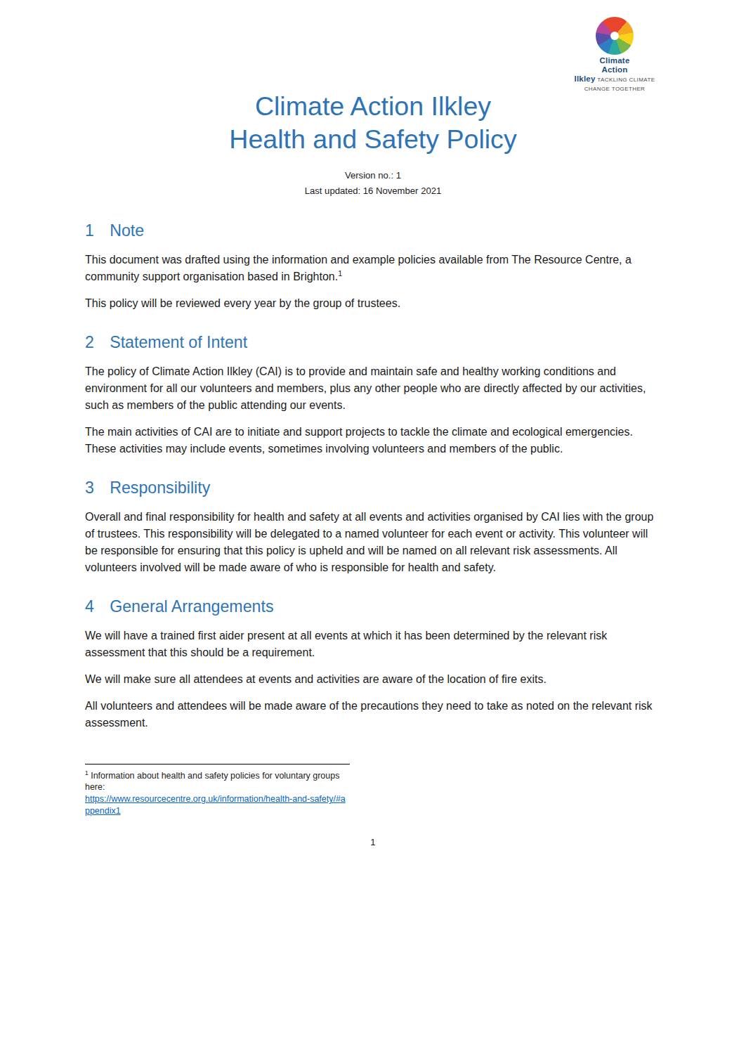Climate
Action
Ilkley Tackling climate
change together
Climate Action IlkleyHealth and Safety Policy
Version no.: 1
Last updated: 16 November 2021
1 Note
This document was drafted using the information and example policies available from The Resource Centre, a community support organisation based in Brighton.1
This policy will be reviewed every year by the group of trustees.
2 Statement of Intent
The policy of Climate Action Ilkley (CAI) is to provide and maintain safe and healthy working conditions and environment for all our volunteers and members, plus any other people who are directly affected by our activities, such as members of the public attending our events.
The main activities of CAI are to initiate and support projects to tackle the climate and ecological emergencies. These activities may include events, sometimes involving volunteers and members of the public.
3 Responsibility
Overall and final responsibility for health and safety at all events and activities organised by CAI lies with the group of trustees. This responsibility will be delegated to a named volunteer for each event or activity. This volunteer will be responsible for ensuring that this policy is upheld and will be named on all relevant risk assessments. All volunteers involved will be made aware of who is responsible for health and safety.
4 General Arrangements
We will have a trained first aider present at all events at which it has been determined by the relevant risk assessment that this should be a requirement.
We will make sure all attendees at events and activities are aware of the location of fire exits.
All volunteers and attendees will be made aware of the precautions they need to take as noted on the relevant risk assessment.
1 Information about health and safety policies for voluntary groups here:
https://www.resourcecentre.org.uk/information/health-and-safety/#appendix1
1